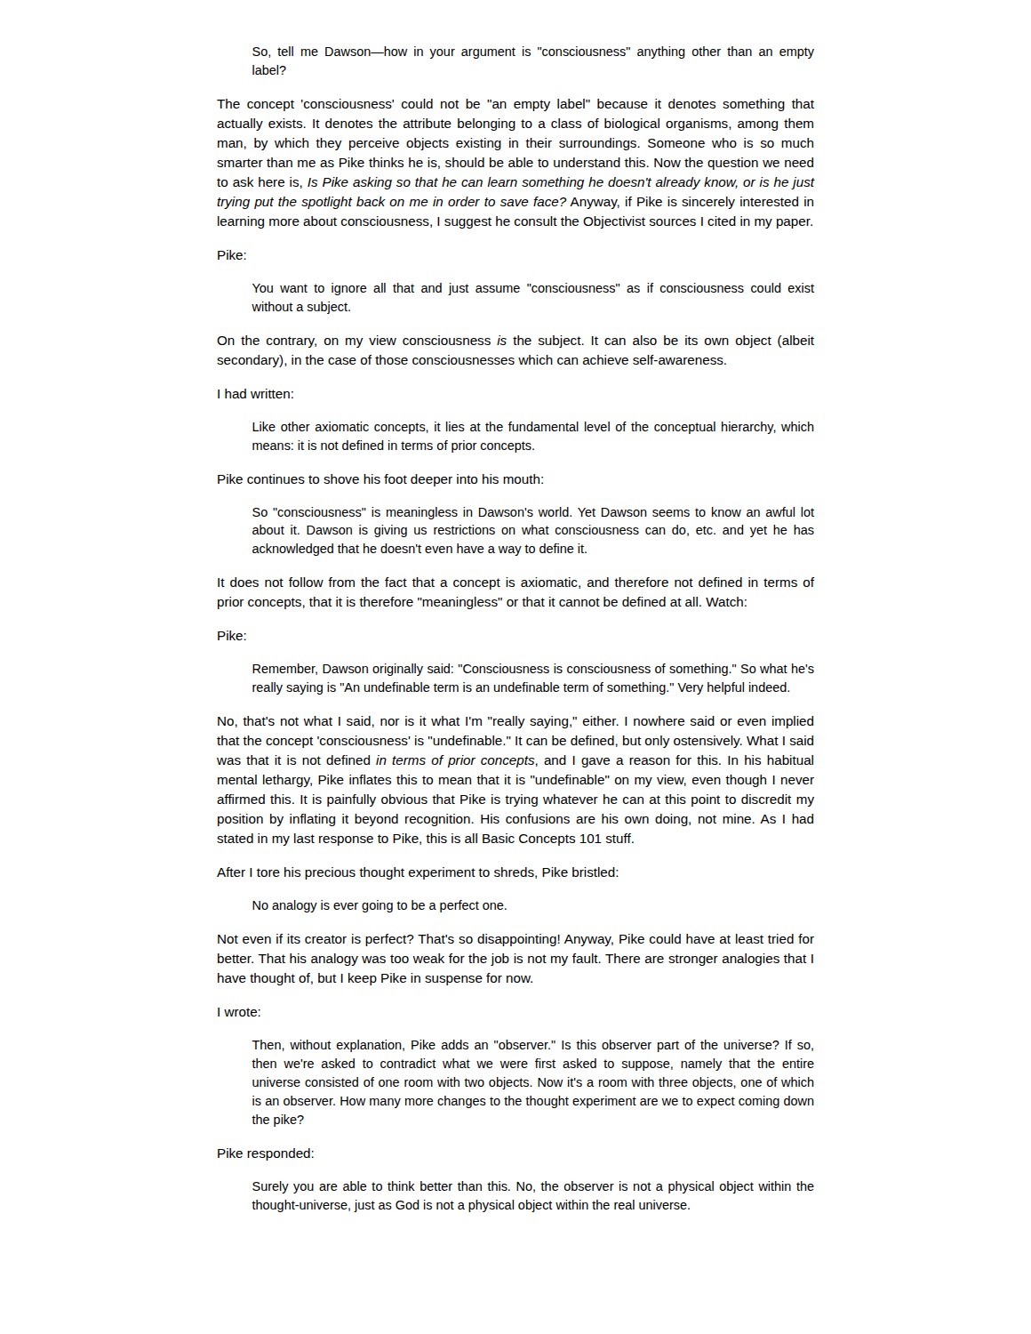So, tell me Dawson—how in your argument is "consciousness" anything other than an empty label?
The concept 'consciousness' could not be "an empty label" because it denotes something that actually exists. It denotes the attribute belonging to a class of biological organisms, among them man, by which they perceive objects existing in their surroundings. Someone who is so much smarter than me as Pike thinks he is, should be able to understand this. Now the question we need to ask here is, Is Pike asking so that he can learn something he doesn't already know, or is he just trying put the spotlight back on me in order to save face? Anyway, if Pike is sincerely interested in learning more about consciousness, I suggest he consult the Objectivist sources I cited in my paper.
Pike:
You want to ignore all that and just assume "consciousness" as if consciousness could exist without a subject.
On the contrary, on my view consciousness is the subject. It can also be its own object (albeit secondary), in the case of those consciousnesses which can achieve self-awareness.
I had written:
Like other axiomatic concepts, it lies at the fundamental level of the conceptual hierarchy, which means: it is not defined in terms of prior concepts.
Pike continues to shove his foot deeper into his mouth:
So "consciousness" is meaningless in Dawson's world. Yet Dawson seems to know an awful lot about it. Dawson is giving us restrictions on what consciousness can do, etc. and yet he has acknowledged that he doesn't even have a way to define it.
It does not follow from the fact that a concept is axiomatic, and therefore not defined in terms of prior concepts, that it is therefore "meaningless" or that it cannot be defined at all. Watch:
Pike:
Remember, Dawson originally said: "Consciousness is consciousness of something." So what he's really saying is "An undefinable term is an undefinable term of something." Very helpful indeed.
No, that's not what I said, nor is it what I'm "really saying," either. I nowhere said or even implied that the concept 'consciousness' is "undefinable." It can be defined, but only ostensively. What I said was that it is not defined in terms of prior concepts, and I gave a reason for this. In his habitual mental lethargy, Pike inflates this to mean that it is "undefinable" on my view, even though I never affirmed this. It is painfully obvious that Pike is trying whatever he can at this point to discredit my position by inflating it beyond recognition. His confusions are his own doing, not mine. As I had stated in my last response to Pike, this is all Basic Concepts 101 stuff.
After I tore his precious thought experiment to shreds, Pike bristled:
No analogy is ever going to be a perfect one.
Not even if its creator is perfect? That's so disappointing! Anyway, Pike could have at least tried for better. That his analogy was too weak for the job is not my fault. There are stronger analogies that I have thought of, but I keep Pike in suspense for now.
I wrote:
Then, without explanation, Pike adds an "observer." Is this observer part of the universe? If so, then we're asked to contradict what we were first asked to suppose, namely that the entire universe consisted of one room with two objects. Now it's a room with three objects, one of which is an observer. How many more changes to the thought experiment are we to expect coming down the pike?
Pike responded:
Surely you are able to think better than this. No, the observer is not a physical object within the thought-universe, just as God is not a physical object within the real universe.